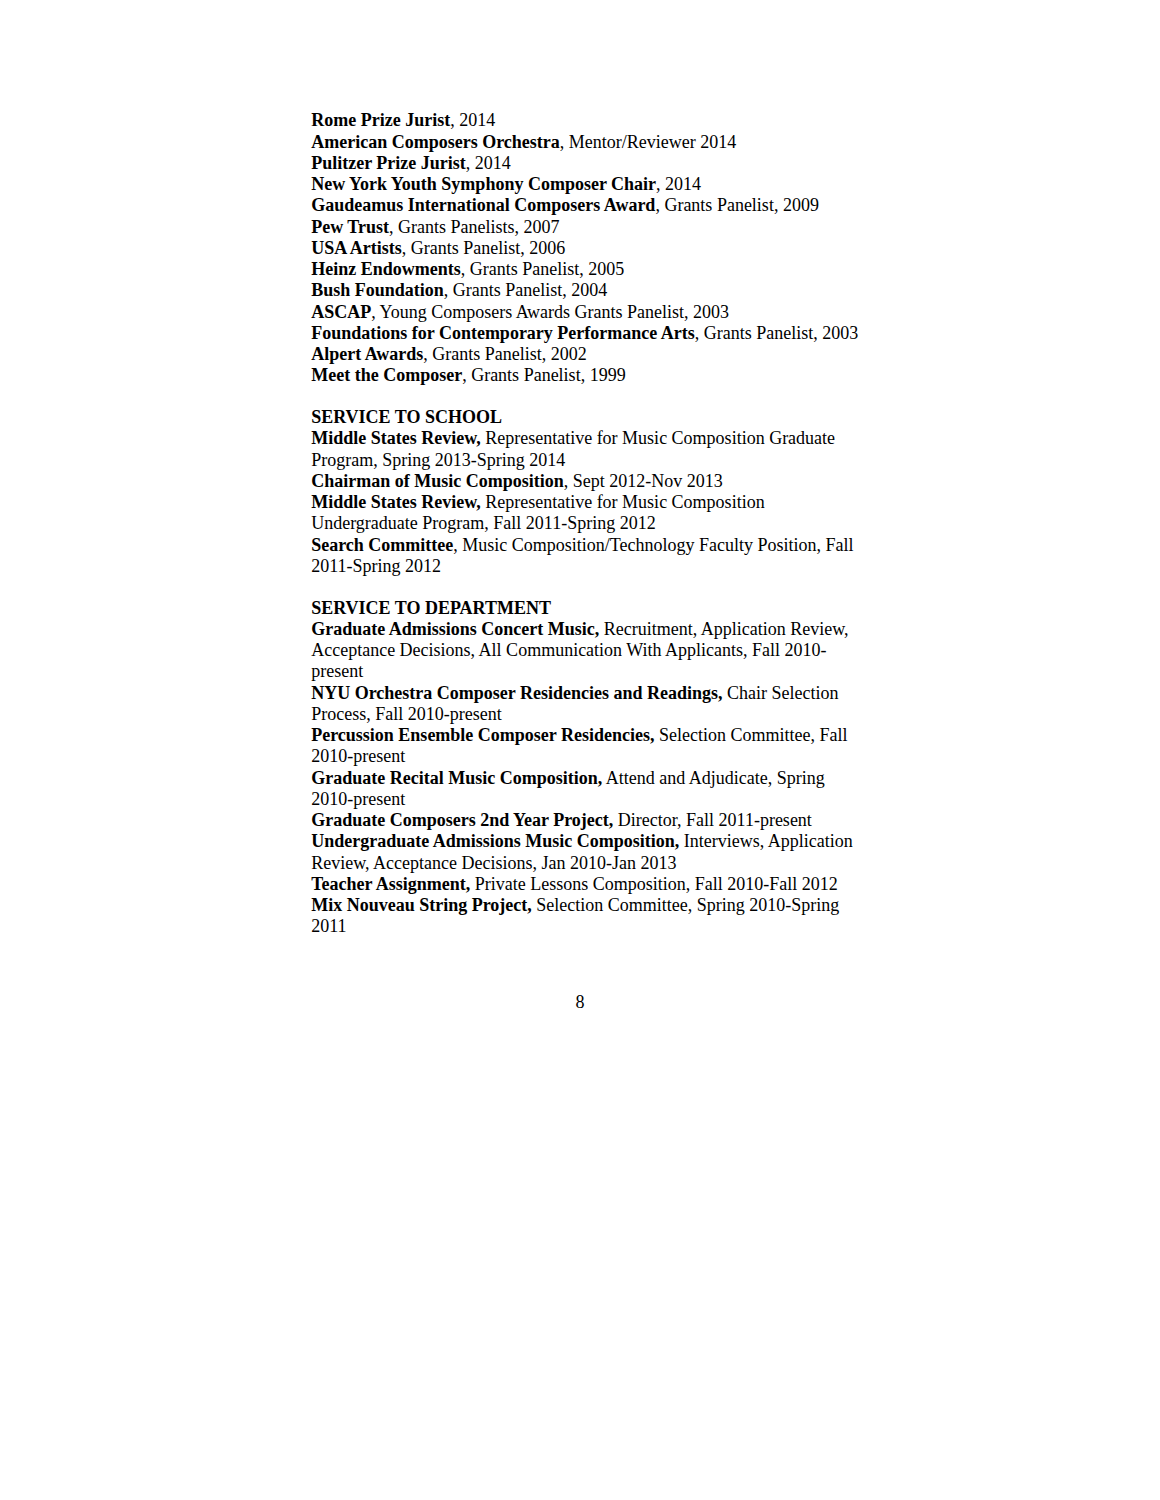Rome Prize Jurist, 2014
American Composers Orchestra, Mentor/Reviewer 2014
Pulitzer Prize Jurist, 2014
New York Youth Symphony Composer Chair, 2014
Gaudeamus International Composers Award, Grants Panelist, 2009
Pew Trust, Grants Panelists, 2007
USA Artists, Grants Panelist, 2006
Heinz Endowments, Grants Panelist, 2005
Bush Foundation, Grants Panelist, 2004
ASCAP, Young Composers Awards Grants Panelist, 2003
Foundations for Contemporary Performance Arts, Grants Panelist, 2003
Alpert Awards, Grants Panelist, 2002
Meet the Composer, Grants Panelist, 1999
SERVICE TO SCHOOL
Middle States Review, Representative for Music Composition Graduate Program, Spring 2013-Spring 2014
Chairman of Music Composition, Sept 2012-Nov 2013
Middle States Review, Representative for Music Composition Undergraduate Program, Fall 2011-Spring 2012
Search Committee, Music Composition/Technology Faculty Position, Fall 2011-Spring 2012
SERVICE TO DEPARTMENT
Graduate Admissions Concert Music, Recruitment, Application Review, Acceptance Decisions, All Communication With Applicants, Fall 2010-present
NYU Orchestra Composer Residencies and Readings, Chair Selection Process, Fall 2010-present
Percussion Ensemble Composer Residencies, Selection Committee, Fall 2010-present
Graduate Recital Music Composition, Attend and Adjudicate, Spring 2010-present
Graduate Composers 2nd Year Project, Director, Fall 2011-present
Undergraduate Admissions Music Composition, Interviews, Application Review, Acceptance Decisions, Jan 2010-Jan 2013
Teacher Assignment, Private Lessons Composition, Fall 2010-Fall 2012
Mix Nouveau String Project, Selection Committee, Spring 2010-Spring 2011
8